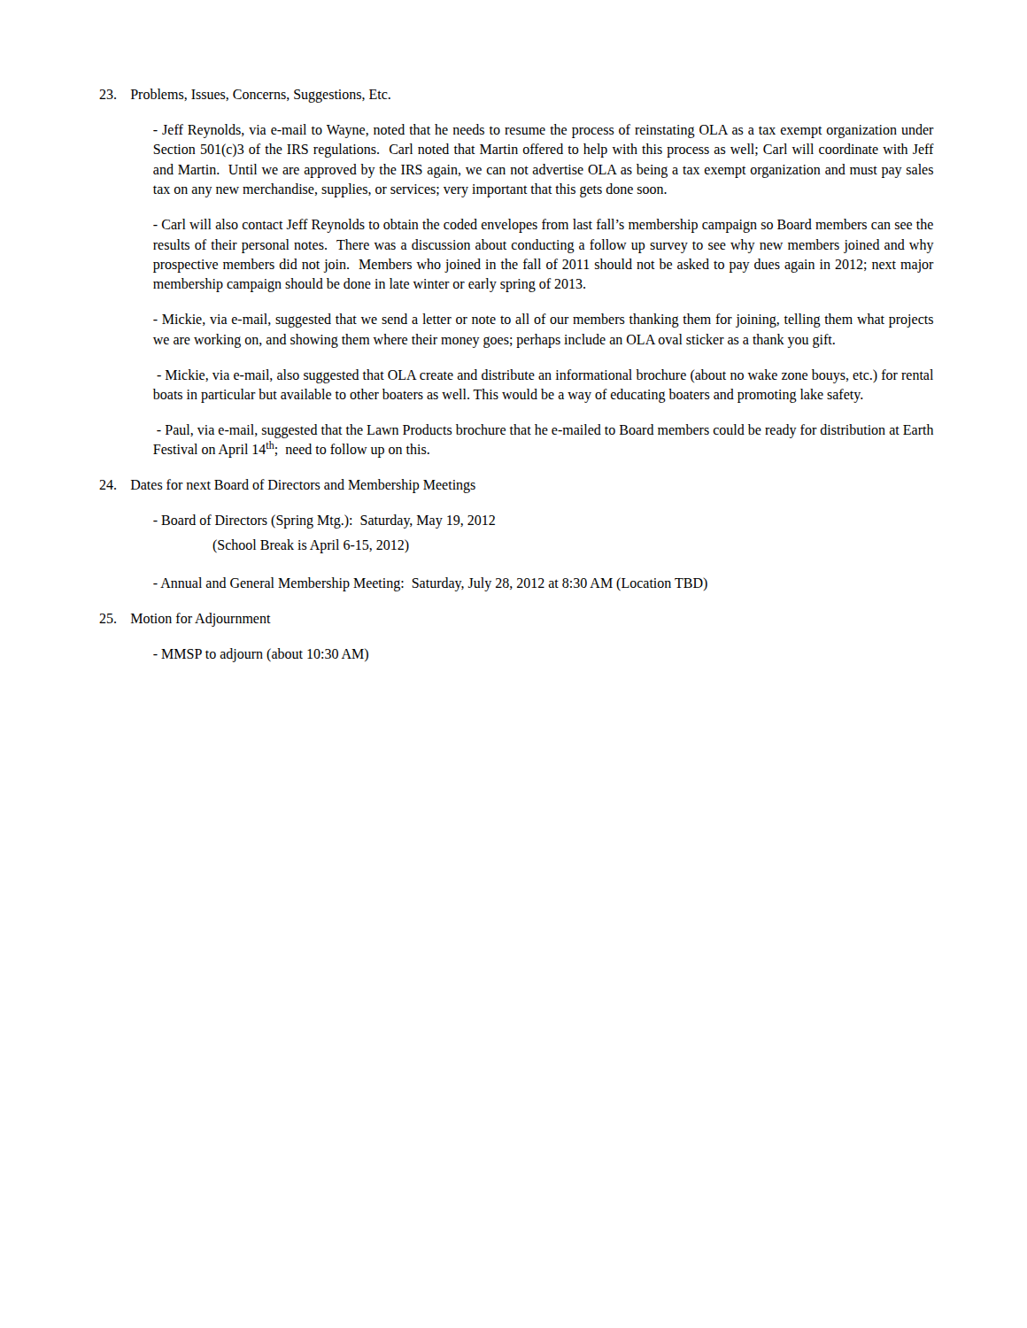Problems, Issues, Concerns, Suggestions, Etc.
- Jeff Reynolds, via e-mail to Wayne, noted that he needs to resume the process of reinstating OLA as a tax exempt organization under Section 501(c)3 of the IRS regulations. Carl noted that Martin offered to help with this process as well; Carl will coordinate with Jeff and Martin. Until we are approved by the IRS again, we can not advertise OLA as being a tax exempt organization and must pay sales tax on any new merchandise, supplies, or services; very important that this gets done soon.
- Carl will also contact Jeff Reynolds to obtain the coded envelopes from last fall’s membership campaign so Board members can see the results of their personal notes. There was a discussion about conducting a follow up survey to see why new members joined and why prospective members did not join. Members who joined in the fall of 2011 should not be asked to pay dues again in 2012; next major membership campaign should be done in late winter or early spring of 2013.
- Mickie, via e-mail, suggested that we send a letter or note to all of our members thanking them for joining, telling them what projects we are working on, and showing them where their money goes; perhaps include an OLA oval sticker as a thank you gift.
- Mickie, via e-mail, also suggested that OLA create and distribute an informational brochure (about no wake zone bouys, etc.) for rental boats in particular but available to other boaters as well. This would be a way of educating boaters and promoting lake safety.
- Paul, via e-mail, suggested that the Lawn Products brochure that he e-mailed to Board members could be ready for distribution at Earth Festival on April 14th; need to follow up on this.
Dates for next Board of Directors and Membership Meetings
- Board of Directors (Spring Mtg.): Saturday, May 19, 2012
(School Break is April 6-15, 2012)
- Annual and General Membership Meeting: Saturday, July 28, 2012 at 8:30 AM (Location TBD)
Motion for Adjournment
- MMSP to adjourn (about 10:30 AM)